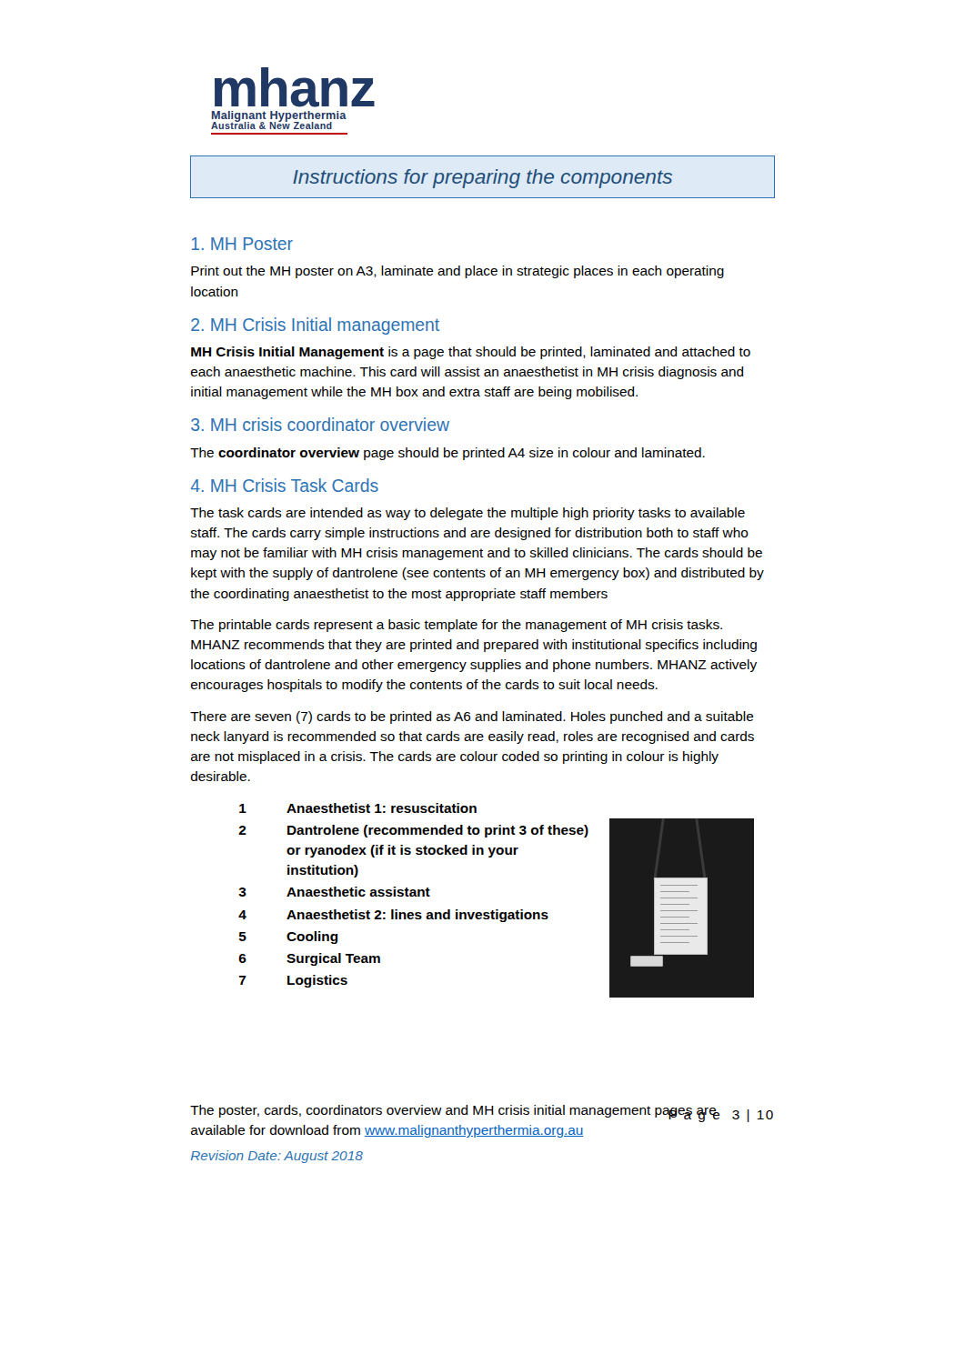mh anz
Malignant Hyperthermia Australia & New Zealand
Instructions for preparing the components
1. MH Poster
Print out the MH poster on A3, laminate and place in strategic places in each operating location
2. MH Crisis Initial management
MH Crisis Initial Management is a page that should be printed, laminated and attached to each anaesthetic machine. This card will assist an anaesthetist in MH crisis diagnosis and initial management while the MH box and extra staff are being mobilised.
3. MH crisis coordinator overview
The coordinator overview page should be printed A4 size in colour and laminated.
4. MH Crisis Task Cards
The task cards are intended as way to delegate the multiple high priority tasks to available staff. The cards carry simple instructions and are designed for distribution both to staff who may not be familiar with MH crisis management and to skilled clinicians. The cards should be kept with the supply of dantrolene (see contents of an MH emergency box) and distributed by the coordinating anaesthetist to the most appropriate staff members
The printable cards represent a basic template for the management of MH crisis tasks. MHANZ recommends that they are printed and prepared with institutional specifics including locations of dantrolene and other emergency supplies and phone numbers. MHANZ actively encourages hospitals to modify the contents of the cards to suit local needs.
There are seven (7) cards to be printed as A6 and laminated. Holes punched and a suitable neck lanyard is recommended so that cards are easily read, roles are recognised and cards are not misplaced in a crisis. The cards are colour coded so printing in colour is highly desirable.
Anaesthetist 1: resuscitation
Dantrolene (recommended to print 3 of these) or ryanodex (if it is stocked in your institution)
Anaesthetic assistant
Anaesthetist 2: lines and investigations
Cooling
Surgical Team
Logistics
The poster, cards, coordinators overview and MH crisis initial management pages are available for download from www.malignanthyperthermia.org.au
P a g e 3 | 10
Revision Date: August 2018